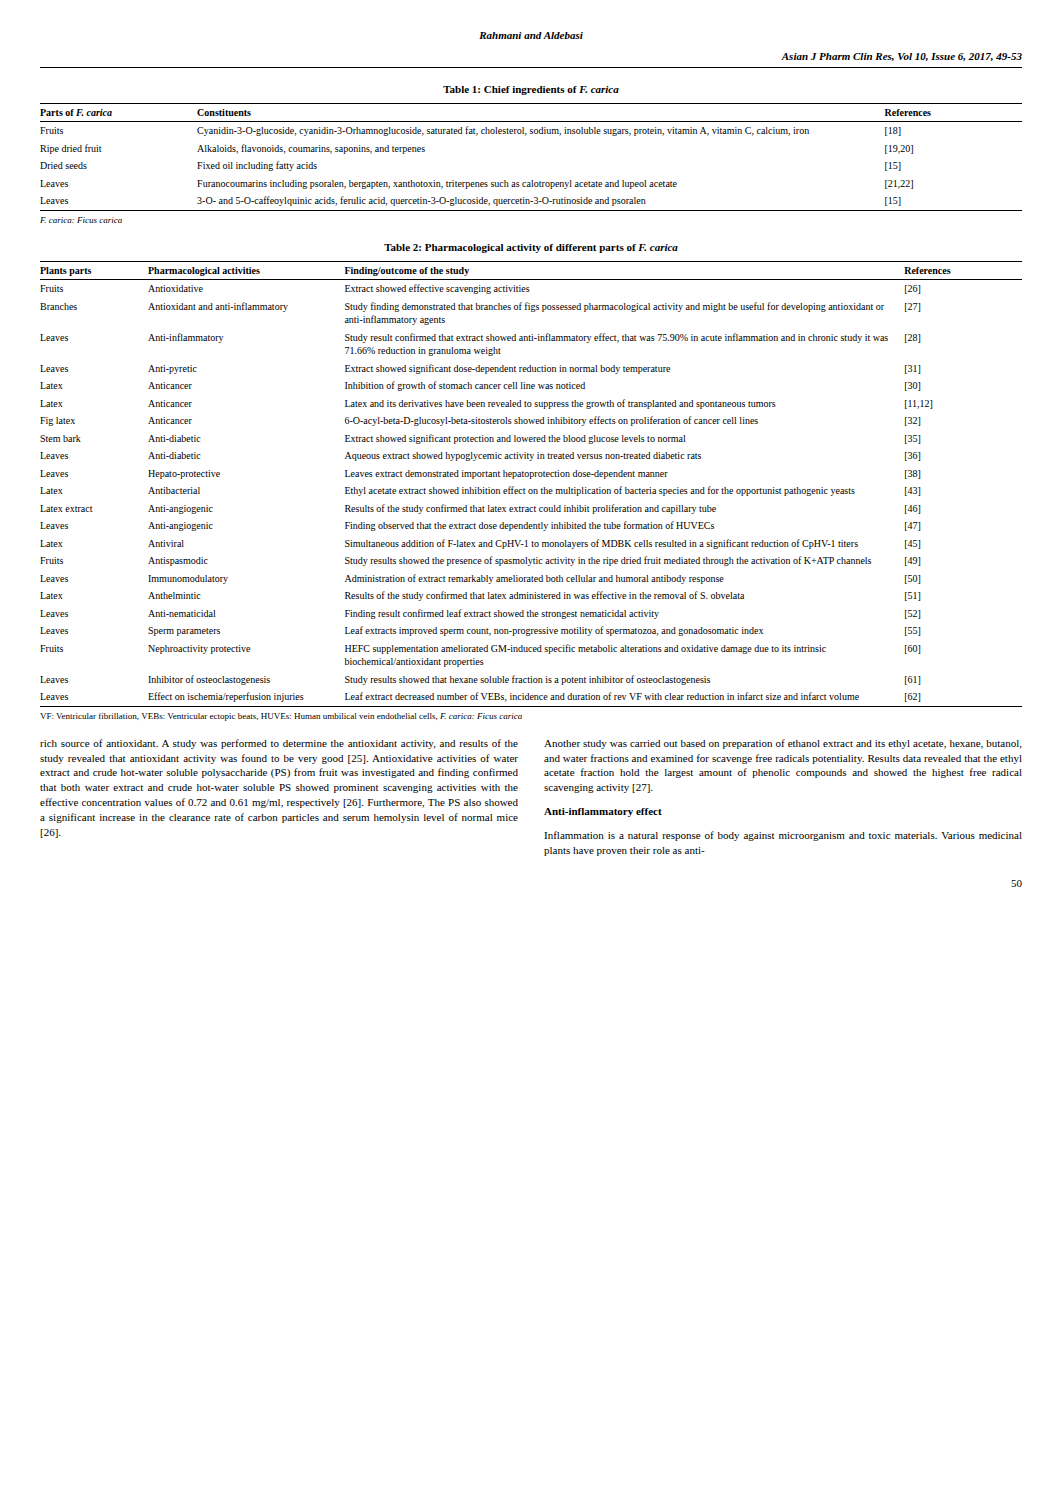Rahmani and Aldebasi
Asian J Pharm Clin Res, Vol 10, Issue 6, 2017, 49-53
Table 1: Chief ingredients of F. carica
| Parts of F. carica | Constituents | References |
| --- | --- | --- |
| Fruits | Cyanidin-3-O-glucoside, cyanidin-3-Orhamnoglucoside, saturated fat, cholesterol, sodium, insoluble sugars, protein, vitamin A, vitamin C, calcium, iron | [18] |
| Ripe dried fruit | Alkaloids, flavonoids, coumarins, saponins, and terpenes | [19,20] |
| Dried seeds | Fixed oil including fatty acids | [15] |
| Leaves | Furanocoumarins including psoralen, bergapten, xanthotoxin, triterpenes such as calotropenyl acetate and lupeol acetate | [21,22] |
| Leaves | 3-O- and 5-O-caffeoylquinic acids, ferulic acid, quercetin-3-O-glucoside, quercetin-3-O-rutinoside and psoralen | [15] |
F. carica: Ficus carica
Table 2: Pharmacological activity of different parts of F. carica
| Plants parts | Pharmacological activities | Finding/outcome of the study | References |
| --- | --- | --- | --- |
| Fruits | Antioxidative | Extract showed effective scavenging activities | [26] |
| Branches | Antioxidant and anti-inflammatory | Study finding demonstrated that branches of figs possessed pharmacological activity and might be useful for developing antioxidant or anti-inflammatory agents | [27] |
| Leaves | Anti-inflammatory | Study result confirmed that extract showed anti-inflammatory effect, that was 75.90% in acute inflammation and in chronic study it was 71.66% reduction in granuloma weight | [28] |
| Leaves | Anti-pyretic | Extract showed significant dose-dependent reduction in normal body temperature | [31] |
| Latex | Anticancer | Inhibition of growth of stomach cancer cell line was noticed | [30] |
| Latex | Anticancer | Latex and its derivatives have been revealed to suppress the growth of transplanted and spontaneous tumors | [11,12] |
| Fig latex | Anticancer | 6-O-acyl-beta-D-glucosyl-beta-sitosterols showed inhibitory effects on proliferation of cancer cell lines | [32] |
| Stem bark | Anti-diabetic | Extract showed significant protection and lowered the blood glucose levels to normal | [35] |
| Leaves | Anti-diabetic | Aqueous extract showed hypoglycemic activity in treated versus non-treated diabetic rats | [36] |
| Leaves | Hepato-protective | Leaves extract demonstrated important hepatoprotection dose-dependent manner | [38] |
| Latex | Antibacterial | Ethyl acetate extract showed inhibition effect on the multiplication of bacteria species and for the opportunist pathogenic yeasts | [43] |
| Latex extract | Anti-angiogenic | Results of the study confirmed that latex extract could inhibit proliferation and capillary tube | [46] |
| Leaves | Anti-angiogenic | Finding observed that the extract dose dependently inhibited the tube formation of HUVECs | [47] |
| Latex | Antiviral | Simultaneous addition of F-latex and CpHV-1 to monolayers of MDBK cells resulted in a significant reduction of CpHV-1 titers | [45] |
| Fruits | Antispasmodic | Study results showed the presence of spasmolytic activity in the ripe dried fruit mediated through the activation of K+ATP channels | [49] |
| Leaves | Immunomodulatory | Administration of extract remarkably ameliorated both cellular and humoral antibody response | [50] |
| Latex | Anthelmintic | Results of the study confirmed that latex administered in was effective in the removal of S. obvelata | [51] |
| Leaves | Anti-nematicidal | Finding result confirmed leaf extract showed the strongest nematicidal activity | [52] |
| Leaves | Sperm parameters | Leaf extracts improved sperm count, non-progressive motility of spermatozoa, and gonadosomatic index | [55] |
| Fruits | Nephroactivity protective | HEFC supplementation ameliorated GM-induced specific metabolic alterations and oxidative damage due to its intrinsic biochemical/antioxidant properties | [60] |
| Leaves | Inhibitor of osteoclastogenesis | Study results showed that hexane soluble fraction is a potent inhibitor of osteoclastogenesis | [61] |
| Leaves | Effect on ischemia/reperfusion injuries | Leaf extract decreased number of VEBs, incidence and duration of rev VF with clear reduction in infarct size and infarct volume | [62] |
VF: Ventricular fibrillation, VEBs: Ventricular ectopic beats, HUVEs: Human umbilical vein endothelial cells, F. carica: Ficus carica
rich source of antioxidant. A study was performed to determine the antioxidant activity, and results of the study revealed that antioxidant activity was found to be very good [25]. Antioxidative activities of water extract and crude hot-water soluble polysaccharide (PS) from fruit was investigated and finding confirmed that both water extract and crude hot-water soluble PS showed prominent scavenging activities with the effective concentration values of 0.72 and 0.61 mg/ml, respectively [26]. Furthermore, The PS also showed a significant increase in the clearance rate of carbon particles and serum hemolysin level of normal mice [26].
Another study was carried out based on preparation of ethanol extract and its ethyl acetate, hexane, butanol, and water fractions and examined for scavenge free radicals potentiality. Results data revealed that the ethyl acetate fraction hold the largest amount of phenolic compounds and showed the highest free radical scavenging activity [27].
Anti-inflammatory effect
Inflammation is a natural response of body against microorganism and toxic materials. Various medicinal plants have proven their role as anti-
50